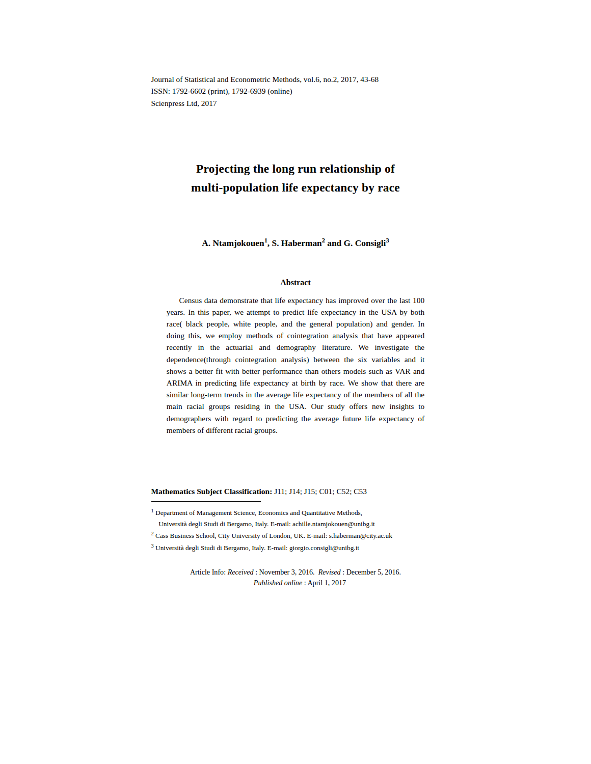Journal of Statistical and Econometric Methods, vol.6, no.2, 2017, 43-68
ISSN: 1792-6602 (print), 1792-6939 (online)
Scienpress Ltd, 2017
Projecting the long run relationship of
multi-population life expectancy by race
A. Ntamjokouen1, S. Haberman2 and G. Consigli3
Abstract
Census data demonstrate that life expectancy has improved over the last 100 years. In this paper, we attempt to predict life expectancy in the USA by both race( black people, white people, and the general population) and gender. In doing this, we employ methods of cointegration analysis that have appeared recently in the actuarial and demography literature. We investigate the dependence(through cointegration analysis) between the six variables and it shows a better fit with better performance than others models such as VAR and ARIMA in predicting life expectancy at birth by race. We show that there are similar long-term trends in the average life expectancy of the members of all the main racial groups residing in the USA. Our study offers new insights to demographers with regard to predicting the average future life expectancy of members of different racial groups.
Mathematics Subject Classification: J11; J14; J15; C01; C52; C53
1 Department of Management Science, Economics and Quantitative Methods,
Università degli Studi di Bergamo, Italy. E-mail: achille.ntamjokouen@unibg.it
2 Cass Business School, City University of London, UK. E-mail: s.haberman@city.ac.uk
3 Università degli Studi di Bergamo, Italy. E-mail: giorgio.consigli@unibg.it
Article Info: Received : November 3, 2016. Revised : December 5, 2016.
Published online : April 1, 2017